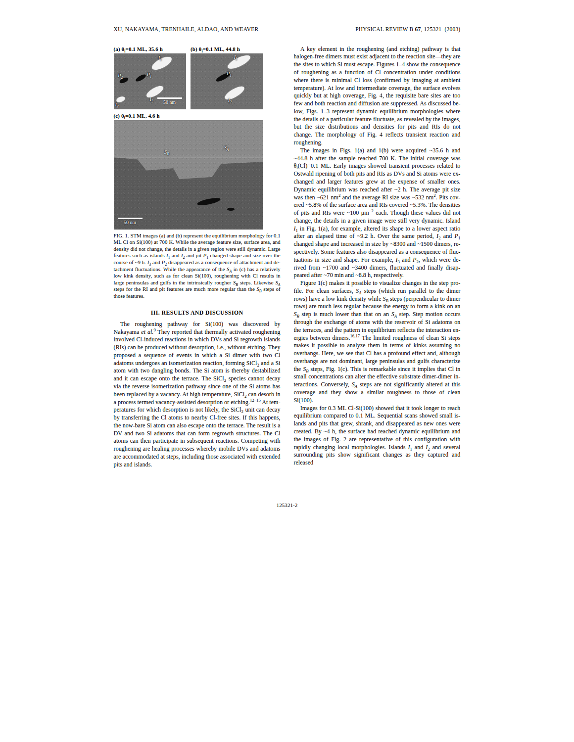Xu, Nakayama, Trenhaile, Aldao, and Weaver
Physical Review B 67, 125321 (2003)
(a) θi=0.1 ML, 35.6 h
I1
P1
P2
I2
I3
50 nm
(b) θi=0.1 ML, 44.8 h
I1
P1
I2
(c) θi=0.1 ML, 4.6 h
SB
SA
50 nm
FIG. 1. STM images (a) and (b) represent the equilibrium morphology for 0.1 ML Cl on Si(100) at 700 K. While the average feature size, surface area, and density did not change, the details in a given region were still dynamic. Large features such as islands I1 and I2 and pit P1 changed shape and size over the course of ~9 h. I3 and P2 disappeared as a consequence of attachment and detachment fluctuations. While the appearance of the SA in (c) has a relatively low kink density, such as for clean Si(100), roughening with Cl results in large peninsulas and gulfs in the intrinsically rougher SB steps. Likewise SA steps for the RI and pit features are much more regular than the SB steps of those features.
III. Results and Discussion
The roughening pathway for Si(100) was discovered by Nakayama et al.9 They reported that thermally activated roughening involved Cl-induced reactions in which DVs and Si regrowth islands (RIs) can be produced without desorption, i.e., without etching. They proposed a sequence of events in which a Si dimer with two Cl adatoms undergoes an isomerization reaction, forming SiCl2 and a Si atom with two dangling bonds. The Si atom is thereby destabilized and it can escape onto the terrace. The SiCl2 species cannot decay via the reverse isomerization pathway since one of the Si atoms has been replaced by a vacancy. At high temperature, SiCl2 can desorb in a process termed vacancy-assisted desorption or etching.12–15 At temperatures for which desorption is not likely, the SiCl2 unit can decay by transferring the Cl atoms to nearby Cl-free sites. If this happens, the now-bare Si atom can also escape onto the terrace. The result is a DV and two Si adatoms that can form regrowth structures. The Cl atoms can then participate in subsequent reactions. Competing with roughening are healing processes whereby mobile DVs and adatoms are accommodated at steps, including those associated with extended pits and islands.
A key element in the roughening (and etching) pathway is that halogen-free dimers must exist adjacent to the reaction site—they are the sites to which Si must escape. Figures 1–4 show the consequence of roughening as a function of Cl concentration under conditions where there is minimal Cl loss (confirmed by imaging at ambient temperature). At low and intermediate coverage, the surface evolves quickly but at high coverage, Fig. 4, the requisite bare sites are too few and both reaction and diffusion are suppressed. As discussed below, Figs. 1–3 represent dynamic equilibrium morphologies where the details of a particular feature fluctuate, as revealed by the images, but the size distributions and densities for pits and RIs do not change. The morphology of Fig. 4 reflects transient reaction and roughening.
The images in Figs. 1(a) and 1(b) were acquired ~35.6 h and ~44.8 h after the sample reached 700 K. The initial coverage was θi(Cl)=0.1 ML. Early images showed transient processes related to Ostwald ripening of both pits and RIs as DVs and Si atoms were exchanged and larger features grew at the expense of smaller ones. Dynamic equilibrium was reached after ~2 h. The average pit size was then ~621 nm2 and the average RI size was ~532 nm2. Pits covered ~5.8% of the surface area and RIs covered ~5.3%. The densities of pits and RIs were ~100 μm−2 each. Though these values did not change, the details in a given image were still very dynamic. Island I1 in Fig. 1(a), for example, altered its shape to a lower aspect ratio after an elapsed time of ~9.2 h. Over the same period, I2 and P1 changed shape and increased in size by ~8300 and ~1500 dimers, respectively. Some features also disappeared as a consequence of fluctuations in size and shape. For example, I3 and P2, which were derived from ~1700 and ~3400 dimers, fluctuated and finally disappeared after ~70 min and ~8.8 h, respectively.
Figure 1(c) makes it possible to visualize changes in the step profile. For clean surfaces, SA steps (which run parallel to the dimer rows) have a low kink density while SB steps (perpendicular to dimer rows) are much less regular because the energy to form a kink on an SB step is much lower than that on an SA step. Step motion occurs through the exchange of atoms with the reservoir of Si adatoms on the terraces, and the pattern in equilibrium reflects the interaction energies between dimers.16,17 The limited roughness of clean Si steps makes it possible to analyze them in terms of kinks assuming no overhangs. Here, we see that Cl has a profound effect and, although overhangs are not dominant, large peninsulas and gulfs characterize the SB steps, Fig. 1(c). This is remarkable since it implies that Cl in small concentrations can alter the effective substrate dimer-dimer interactions. Conversely, SA steps are not significantly altered at this coverage and they show a similar roughness to those of clean Si(100).
Images for 0.3 ML Cl-Si(100) showed that it took longer to reach equilibrium compared to 0.1 ML. Sequential scans showed small islands and pits that grew, shrank, and disappeared as new ones were created. By ~4 h, the surface had reached dynamic equilibrium and the images of Fig. 2 are representative of this configuration with rapidly changing local morphologies. Islands I1 and I2 and several surrounding pits show significant changes as they captured and released
125321-2